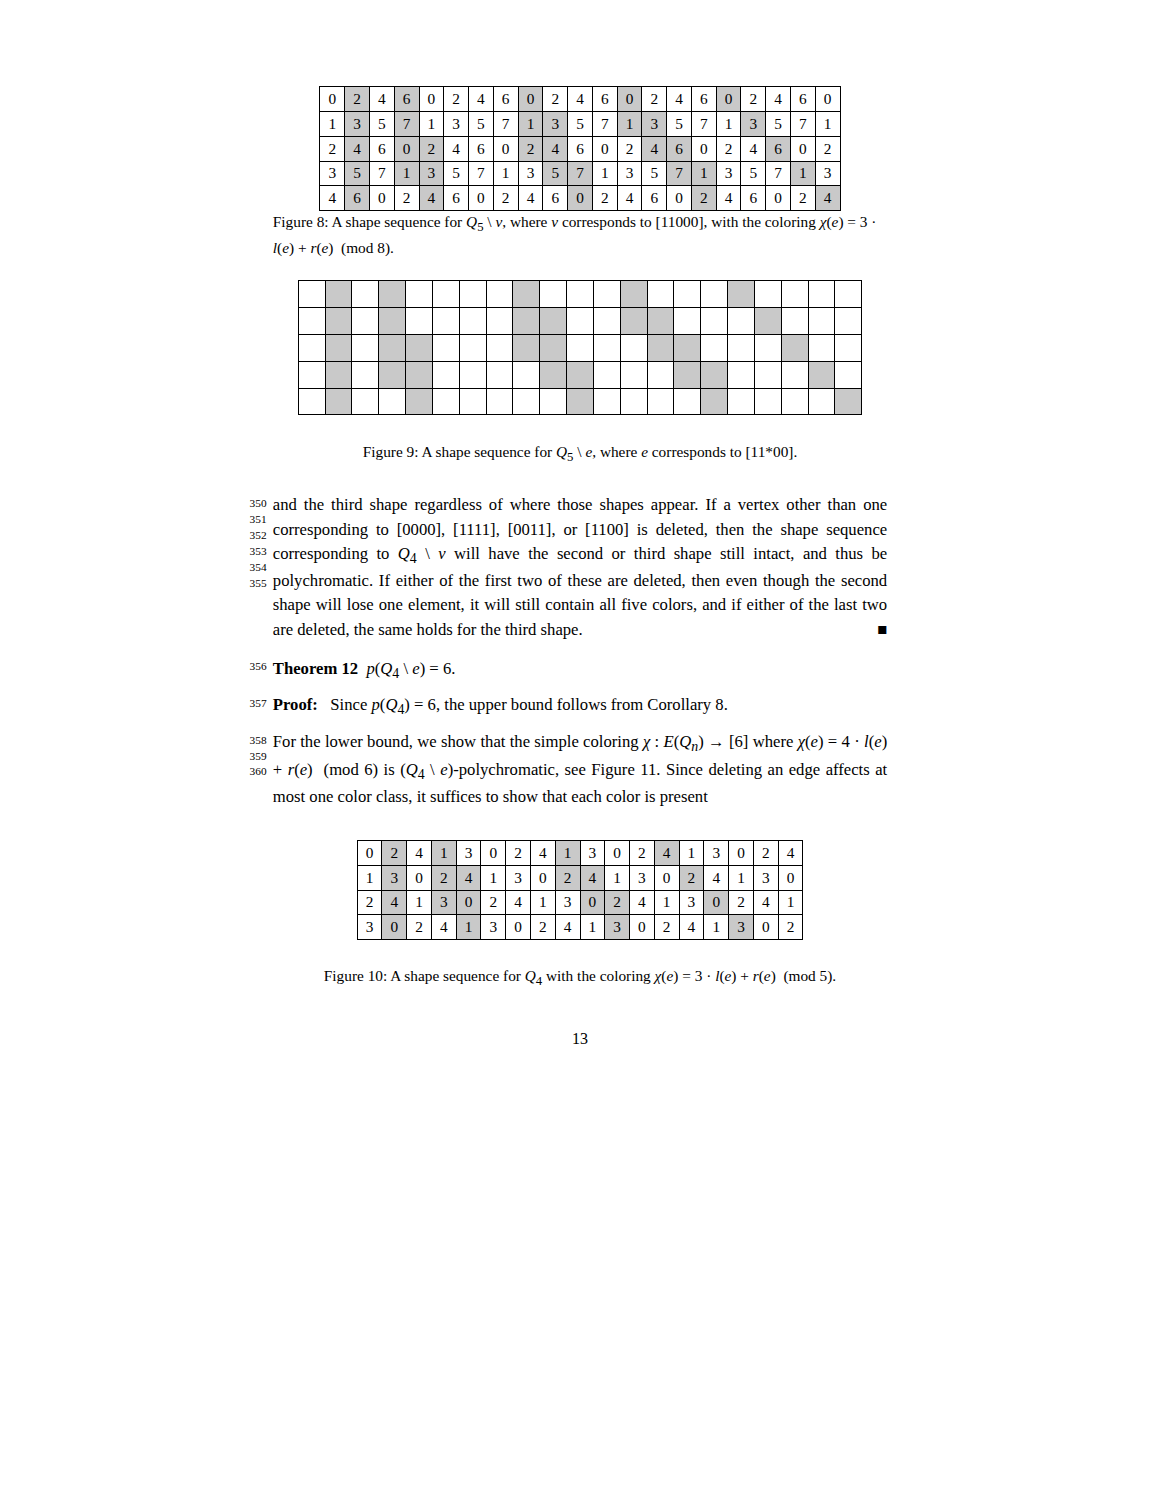| 0 | 2 | 4 | 6 | 0 | 2 | 4 | 6 | 0 | 2 | 4 | 6 | 0 | 2 | 4 | 6 | 0 | 2 | 4 | 6 | 0 |
| 1 | 3 | 5 | 7 | 1 | 3 | 5 | 7 | 1 | 3 | 5 | 7 | 1 | 3 | 5 | 7 | 1 | 3 | 5 | 7 | 1 |
| 2 | 4 | 6 | 0 | 2 | 4 | 6 | 0 | 2 | 4 | 6 | 0 | 2 | 4 | 6 | 0 | 2 | 4 | 6 | 0 | 2 |
| 3 | 5 | 7 | 1 | 3 | 5 | 7 | 1 | 3 | 5 | 7 | 1 | 3 | 5 | 7 | 1 | 3 | 5 | 7 | 1 | 3 |
| 4 | 6 | 0 | 2 | 4 | 6 | 0 | 2 | 4 | 6 | 0 | 2 | 4 | 6 | 0 | 2 | 4 | 6 | 0 | 2 | 4 |
Figure 8: A shape sequence for Q5 \ v, where v corresponds to [11000], with the coloring χ(e) = 3 · l(e) + r(e) (mod 8).
Figure 9: A shape sequence for Q5 \ e, where e corresponds to [11*00].
350 351 352 353 354 355
and the third shape regardless of where those shapes appear. If a vertex other than one corresponding to [0000], [1111], [0011], or [1100] is deleted, then the shape sequence corresponding to Q4 \ v will have the second or third shape still intact, and thus be polychromatic. If either of the first two of these are deleted, then even though the second shape will lose one element, it will still contain all five colors, and if either of the last two are deleted, the same holds for the third shape.■
356
Theorem 12 p(Q4 \ e) = 6.
357
Proof: Since p(Q4) = 6, the upper bound follows from Corollary 8.
358 359 360
For the lower bound, we show that the simple coloring χ : E(Qn) → [6] where χ(e) = 4 · l(e) + r(e) (mod 6) is (Q4 \ e)-polychromatic, see Figure 11. Since deleting an edge affects at most one color class, it suffices to show that each color is present
| 0 | 2 | 4 | 1 | 3 | 0 | 2 | 4 | 1 | 3 | 0 | 2 | 4 | 1 | 3 | 0 | 2 | 4 |
| 1 | 3 | 0 | 2 | 4 | 1 | 3 | 0 | 2 | 4 | 1 | 3 | 0 | 2 | 4 | 1 | 3 | 0 |
| 2 | 4 | 1 | 3 | 0 | 2 | 4 | 1 | 3 | 0 | 2 | 4 | 1 | 3 | 0 | 2 | 4 | 1 |
| 3 | 0 | 2 | 4 | 1 | 3 | 0 | 2 | 4 | 1 | 3 | 0 | 2 | 4 | 1 | 3 | 0 | 2 |
Figure 10: A shape sequence for Q4 with the coloring χ(e) = 3 · l(e) + r(e) (mod 5).
13